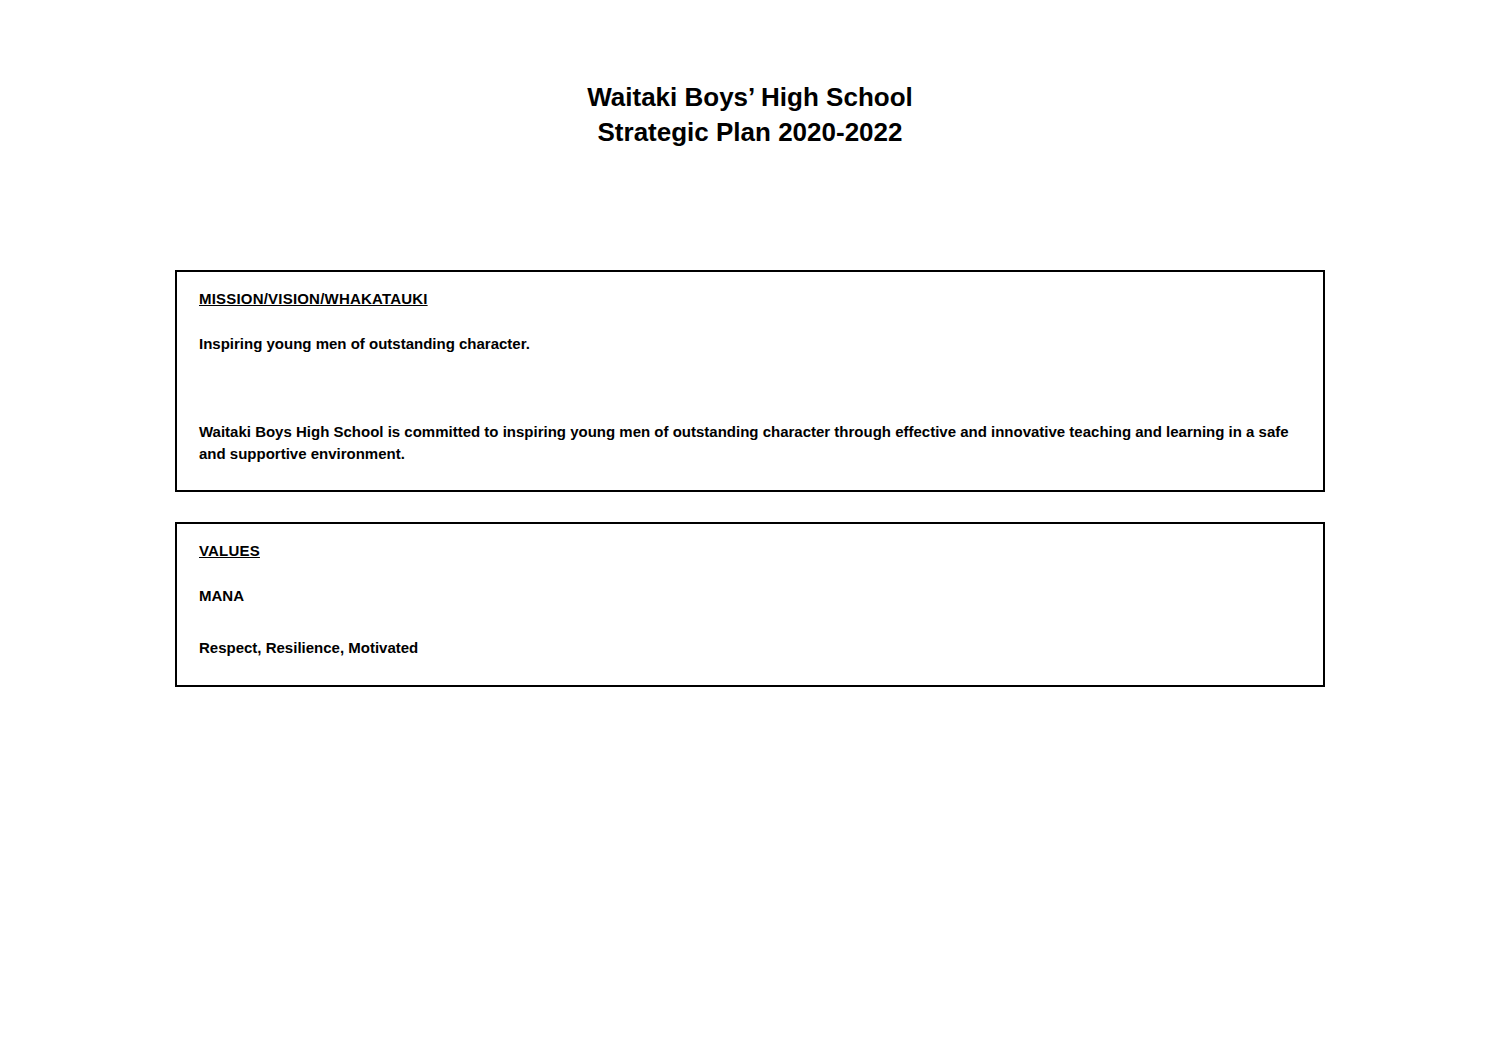Waitaki Boys’ High School
Strategic Plan 2020-2022
MISSION/VISION/WHAKATAUKI
Inspiring young men of outstanding character.
Waitaki Boys High School is committed to inspiring young men of outstanding character through effective and innovative teaching and learning in a safe and supportive environment.
VALUES
MANA
Respect, Resilience, Motivated